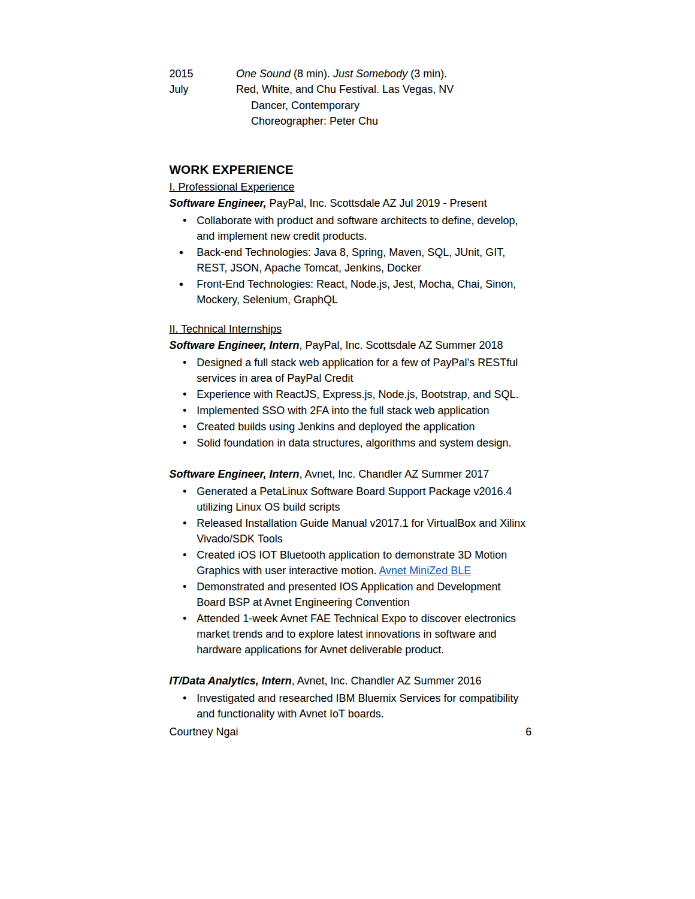2015
One Sound (8 min). Just Somebody (3 min).
July
Red, White, and Chu Festival. Las Vegas, NV Dancer, Contemporary Choreographer: Peter Chu
WORK EXPERIENCE
I. Professional Experience
Software Engineer, PayPal, Inc. Scottsdale AZ Jul 2019 - Present
Collaborate with product and software architects to define, develop, and implement new credit products.
Back-end Technologies: Java 8, Spring, Maven, SQL, JUnit, GIT, REST, JSON, Apache Tomcat, Jenkins, Docker
Front-End Technologies: React, Node.js, Jest, Mocha, Chai, Sinon, Mockery, Selenium, GraphQL
II. Technical Internships
Software Engineer, Intern, PayPal, Inc. Scottsdale AZ Summer 2018
Designed a full stack web application for a few of PayPal’s RESTful services in area of PayPal Credit
Experience with ReactJS, Express.js, Node.js, Bootstrap, and SQL.
Implemented SSO with 2FA into the full stack web application
Created builds using Jenkins and deployed the application
Solid foundation in data structures, algorithms and system design.
Software Engineer, Intern, Avnet, Inc. Chandler AZ Summer 2017
Generated a PetaLinux Software Board Support Package v2016.4 utilizing Linux OS build scripts
Released Installation Guide Manual v2017.1 for VirtualBox and Xilinx Vivado/SDK Tools
Created iOS IOT Bluetooth application to demonstrate 3D Motion Graphics with user interactive motion. Avnet MiniZed BLE
Demonstrated and presented IOS Application and Development Board BSP at Avnet Engineering Convention
Attended 1-week Avnet FAE Technical Expo to discover electronics market trends and to explore latest innovations in software and hardware applications for Avnet deliverable product.
IT/Data Analytics, Intern, Avnet, Inc. Chandler AZ Summer 2016
Investigated and researched IBM Bluemix Services for compatibility and functionality with Avnet IoT boards.
Courtney Ngai 6